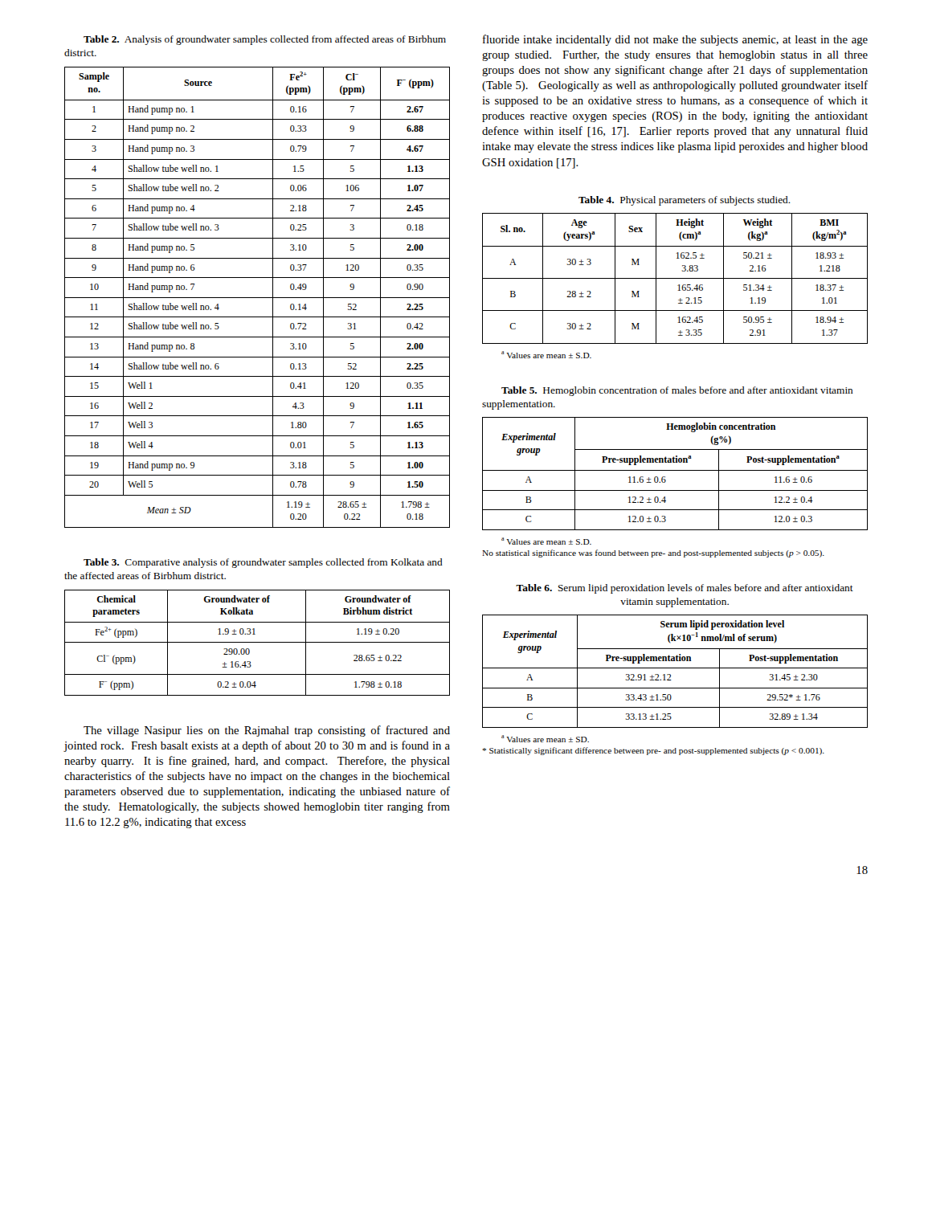Table 2. Analysis of groundwater samples collected from affected areas of Birbhum district.
| Sample no. | Source | Fe 2+ (ppm) | Cl − (ppm) | F − (ppm) |
| --- | --- | --- | --- | --- |
| 1 | Hand pump no. 1 | 0.16 | 7 | 2.67 |
| 2 | Hand pump no. 2 | 0.33 | 9 | 6.88 |
| 3 | Hand pump no. 3 | 0.79 | 7 | 4.67 |
| 4 | Shallow tube well no. 1 | 1.5 | 5 | 1.13 |
| 5 | Shallow tube well no. 2 | 0.06 | 106 | 1.07 |
| 6 | Hand pump no. 4 | 2.18 | 7 | 2.45 |
| 7 | Shallow tube well no. 3 | 0.25 | 3 | 0.18 |
| 8 | Hand pump no. 5 | 3.10 | 5 | 2.00 |
| 9 | Hand pump no. 6 | 0.37 | 120 | 0.35 |
| 10 | Hand pump no. 7 | 0.49 | 9 | 0.90 |
| 11 | Shallow tube well no. 4 | 0.14 | 52 | 2.25 |
| 12 | Shallow tube well no. 5 | 0.72 | 31 | 0.42 |
| 13 | Hand pump no. 8 | 3.10 | 5 | 2.00 |
| 14 | Shallow tube well no. 6 | 0.13 | 52 | 2.25 |
| 15 | Well 1 | 0.41 | 120 | 0.35 |
| 16 | Well 2 | 4.3 | 9 | 1.11 |
| 17 | Well 3 | 1.80 | 7 | 1.65 |
| 18 | Well 4 | 0.01 | 5 | 1.13 |
| 19 | Hand pump no. 9 | 3.18 | 5 | 1.00 |
| 20 | Well 5 | 0.78 | 9 | 1.50 |
| Mean ± SD | 1.19 ± 0.20 | 28.65 ± 0.22 | 1.798 ± 0.18 |
Table 3. Comparative analysis of groundwater samples collected from Kolkata and the affected areas of Birbhum district.
| Chemical parameters | Groundwater of Kolkata | Groundwater of Birbhum district |
| --- | --- | --- |
| Fe 2+ (ppm) | 1.9 ± 0.31 | 1.19 ± 0.20 |
| Cl − (ppm) | 290.00 ± 16.43 | 28.65 ± 0.22 |
| F − (ppm) | 0.2 ± 0.04 | 1.798 ± 0.18 |
The village Nasipur lies on the Rajmahal trap consisting of fractured and jointed rock. Fresh basalt exists at a depth of about 20 to 30 m and is found in a nearby quarry. It is fine grained, hard, and compact. Therefore, the physical characteristics of the subjects have no impact on the changes in the biochemical parameters observed due to supplementation, indicating the unbiased nature of the study. Hematologically, the subjects showed hemoglobin titer ranging from 11.6 to 12.2 g%, indicating that excess
fluoride intake incidentally did not make the subjects anemic, at least in the age group studied. Further, the study ensures that hemoglobin status in all three groups does not show any significant change after 21 days of supplementation (Table 5). Geologically as well as anthropologically polluted groundwater itself is supposed to be an oxidative stress to humans, as a consequence of which it produces reactive oxygen species (ROS) in the body, igniting the antioxidant defence within itself [16, 17]. Earlier reports proved that any unnatural fluid intake may elevate the stress indices like plasma lipid peroxides and higher blood GSH oxidation [17].
Table 4. Physical parameters of subjects studied.
| Sl. no. | Age (years) a | Sex | Height (cm) a | Weight (kg) a | BMI (kg/m 2 ) a |
| --- | --- | --- | --- | --- | --- |
| A | 30 ± 3 | M | 162.5 ± 3.83 | 50.21 ± 2.16 | 18.93 ± 1.218 |
| B | 28 ± 2 | M | 165.46 ± 2.15 | 51.34 ± 1.19 | 18.37 ± 1.01 |
| C | 30 ± 2 | M | 162.45 ± 3.35 | 50.95 ± 2.91 | 18.94 ± 1.37 |
a Values are mean ± S.D.
Table 5. Hemoglobin concentration of males before and after antioxidant vitamin supplementation.
| Experimental group | Hemoglobin concentration (g%) |
| --- | --- |
| Pre-supplementation a | Post-supplementation a |
| A | 11.6 ± 0.6 | 11.6 ± 0.6 |
| B | 12.2 ± 0.4 | 12.2 ± 0.4 |
| C | 12.0 ± 0.3 | 12.0 ± 0.3 |
a Values are mean ± S.D.
No statistical significance was found between pre- and post-supplemented subjects (p > 0.05).
Table 6. Serum lipid peroxidation levels of males before and after antioxidant vitamin supplementation.
| Experimental group | Serum lipid peroxidation level (k×10 −1 nmol/ml of serum) |
| --- | --- |
| Pre-supplementation | Post-supplementation |
| A | 32.91 ±2.12 | 31.45 ± 2.30 |
| B | 33.43 ±1.50 | 29.52* ± 1.76 |
| C | 33.13 ±1.25 | 32.89 ± 1.34 |
a Values are mean ± SD.
* Statistically significant difference between pre- and post-supplemented subjects (p < 0.001).
18